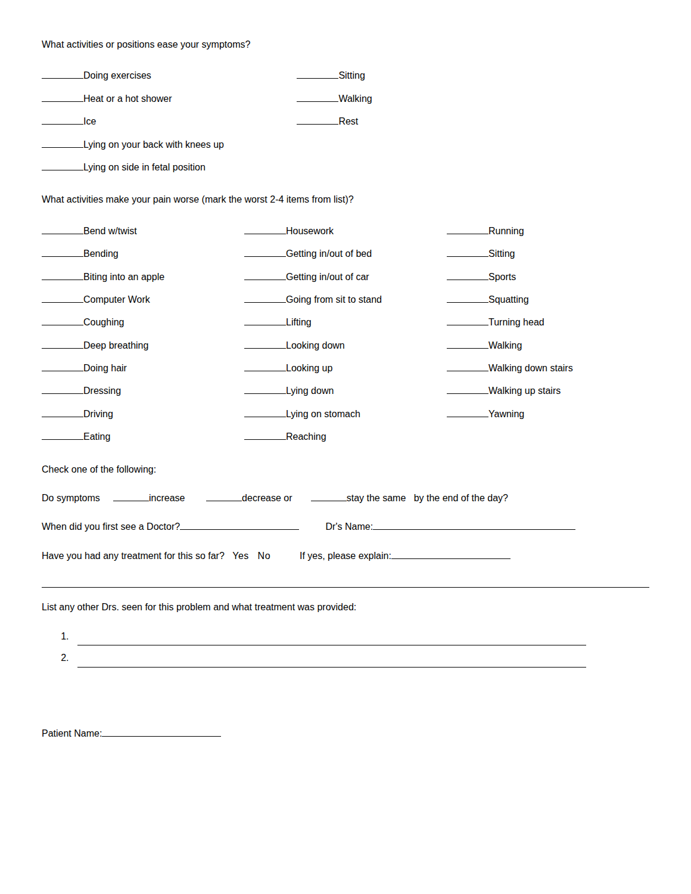What activities or positions ease your symptoms?
| Doing exercises | Sitting |
| Heat or a hot shower | Walking |
| Ice | Rest |
| Lying on your back with knees up | |
| Lying on side in fetal position | |
What activities make your pain worse (mark the worst 2-4 items from list)?
| Bend w/twist | Housework | Running |
| Bending | Getting in/out of bed | Sitting |
| Biting into an apple | Getting in/out of car | Sports |
| Computer Work | Going from sit to stand | Squatting |
| Coughing | Lifting | Turning head |
| Deep breathing | Looking down | Walking |
| Doing hair | Looking up | Walking down stairs |
| Dressing | Lying down | Walking up stairs |
| Driving | Lying on stomach | Yawning |
| Eating | Reaching | |
Check one of the following:
Do symptoms increase decrease or stay the same by the end of the day?
When did you first see a Doctor? Dr's Name:
Have you had any treatment for this so far? Yes No If yes, please explain:
List any other Drs. seen for this problem and what treatment was provided:
Patient Name: